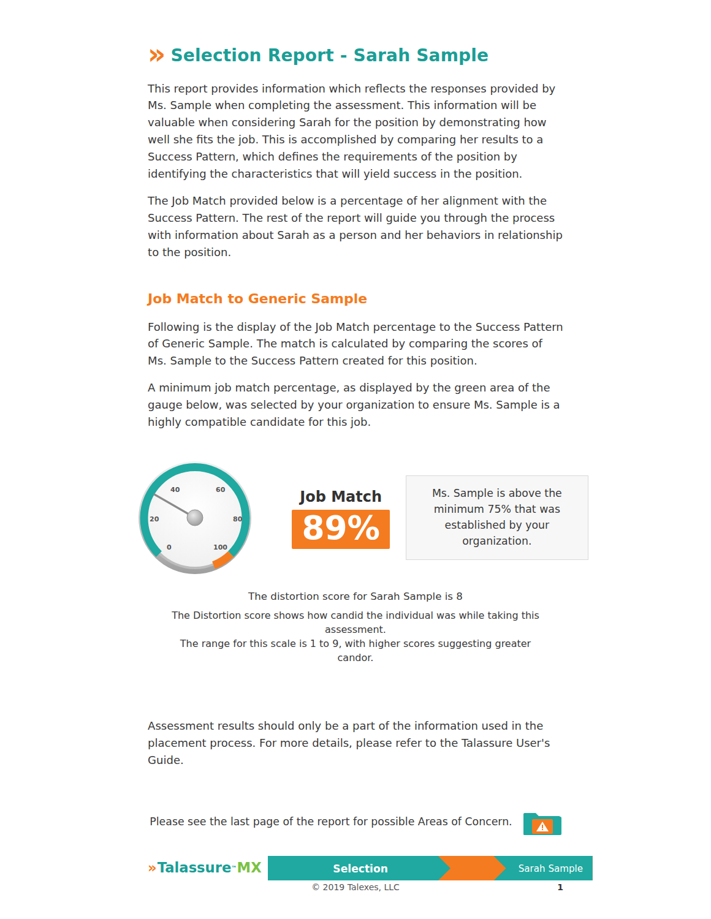»
Selection Report - Sarah Sample
This report provides information which reflects the responses provided by Ms. Sample when completing the assessment. This information will be valuable when considering Sarah for the position by demonstrating how well she fits the job. This is accomplished by comparing her results to a Success Pattern, which defines the requirements of the position by identifying the characteristics that will yield success in the position.
The Job Match provided below is a percentage of her alignment with the Success Pattern. The rest of the report will guide you through the process with information about Sarah as a person and her behaviors in relationship to the position.
Job Match to Generic Sample
Following is the display of the Job Match percentage to the Success Pattern of Generic Sample. The match is calculated by comparing the scores of Ms. Sample to the Success Pattern created for this position.
A minimum job match percentage, as displayed by the green area of the gauge below, was selected by your organization to ensure Ms. Sample is a highly compatible candidate for this job.
40 60 20 80 0 100
Job Match
89%
Ms. Sample is above the minimum 75% that was established by your organization.
The distortion score for Sarah Sample is 8
The Distortion score shows how candid the individual was while taking this assessment.
The range for this scale is 1 to 9, with higher scores suggesting greater candor.
Assessment results should only be a part of the information used in the placement process. For more details, please refer to the Talassure User's Guide.
Please see the last page of the report for possible Areas of Concern.
Selection Sarah Sample
»Talassure™MX
© 2019 Talexes, LLC
1